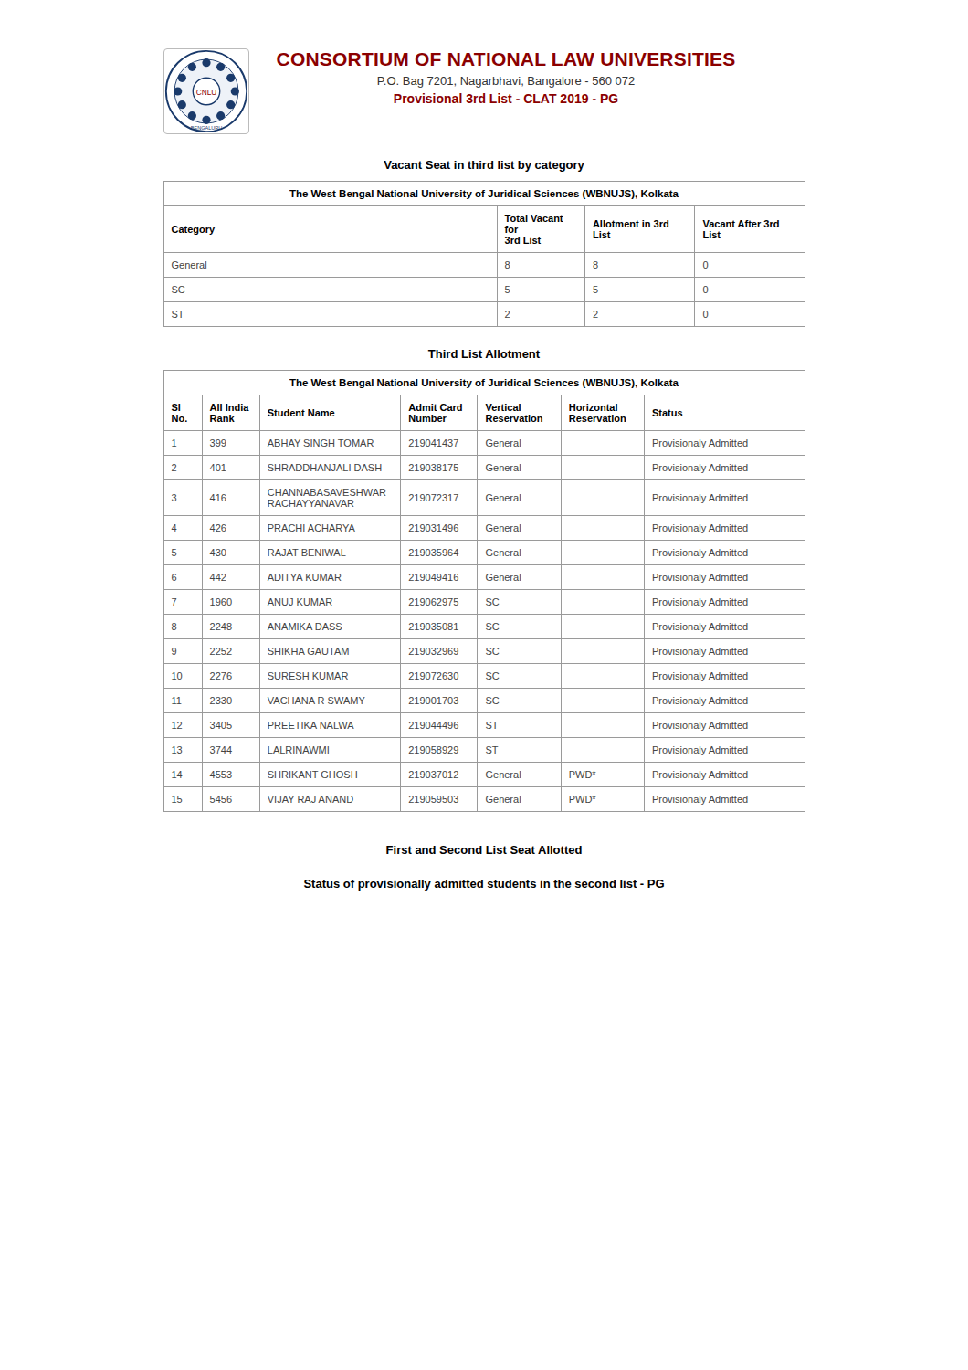CNLU BENGALURU
CONSORTIUM OF NATIONAL LAW UNIVERSITIES
P.O. Bag 7201, Nagarbhavi, Bangalore - 560 072
Provisional 3rd List - CLAT 2019 - PG
Vacant Seat in third list by category
The West Bengal National University of Juridical Sciences (WBNUJS), Kolkata
| Category | Total Vacant for 3rd List | Allotment in 3rd List | Vacant After 3rd List |
| --- | --- | --- | --- |
| General | 8 | 8 | 0 |
| SC | 5 | 5 | 0 |
| ST | 2 | 2 | 0 |
Third List Allotment
The West Bengal National University of Juridical Sciences (WBNUJS), Kolkata
| Sl No. | All India Rank | Student Name | Admit Card Number | Vertical Reservation | Horizontal Reservation | Status |
| --- | --- | --- | --- | --- | --- | --- |
| 1 | 399 | ABHAY SINGH TOMAR | 219041437 | General | | Provisionaly Admitted |
| 2 | 401 | SHRADDHANJALI DASH | 219038175 | General | | Provisionaly Admitted |
| 3 | 416 | CHANNABASAVESHWAR RACHAYYANAVAR | 219072317 | General | | Provisionaly Admitted |
| 4 | 426 | PRACHI ACHARYA | 219031496 | General | | Provisionaly Admitted |
| 5 | 430 | RAJAT BENIWAL | 219035964 | General | | Provisionaly Admitted |
| 6 | 442 | ADITYA KUMAR | 219049416 | General | | Provisionaly Admitted |
| 7 | 1960 | ANUJ KUMAR | 219062975 | SC | | Provisionaly Admitted |
| 8 | 2248 | ANAMIKA DASS | 219035081 | SC | | Provisionaly Admitted |
| 9 | 2252 | SHIKHA GAUTAM | 219032969 | SC | | Provisionaly Admitted |
| 10 | 2276 | SURESH KUMAR | 219072630 | SC | | Provisionaly Admitted |
| 11 | 2330 | VACHANA R SWAMY | 219001703 | SC | | Provisionaly Admitted |
| 12 | 3405 | PREETIKA NALWA | 219044496 | ST | | Provisionaly Admitted |
| 13 | 3744 | LALRINAWMI | 219058929 | ST | | Provisionaly Admitted |
| 14 | 4553 | SHRIKANT GHOSH | 219037012 | General | PWD* | Provisionaly Admitted |
| 15 | 5456 | VIJAY RAJ ANAND | 219059503 | General | PWD* | Provisionaly Admitted |
First and Second List Seat Allotted
Status of provisionally admitted students in the second list - PG